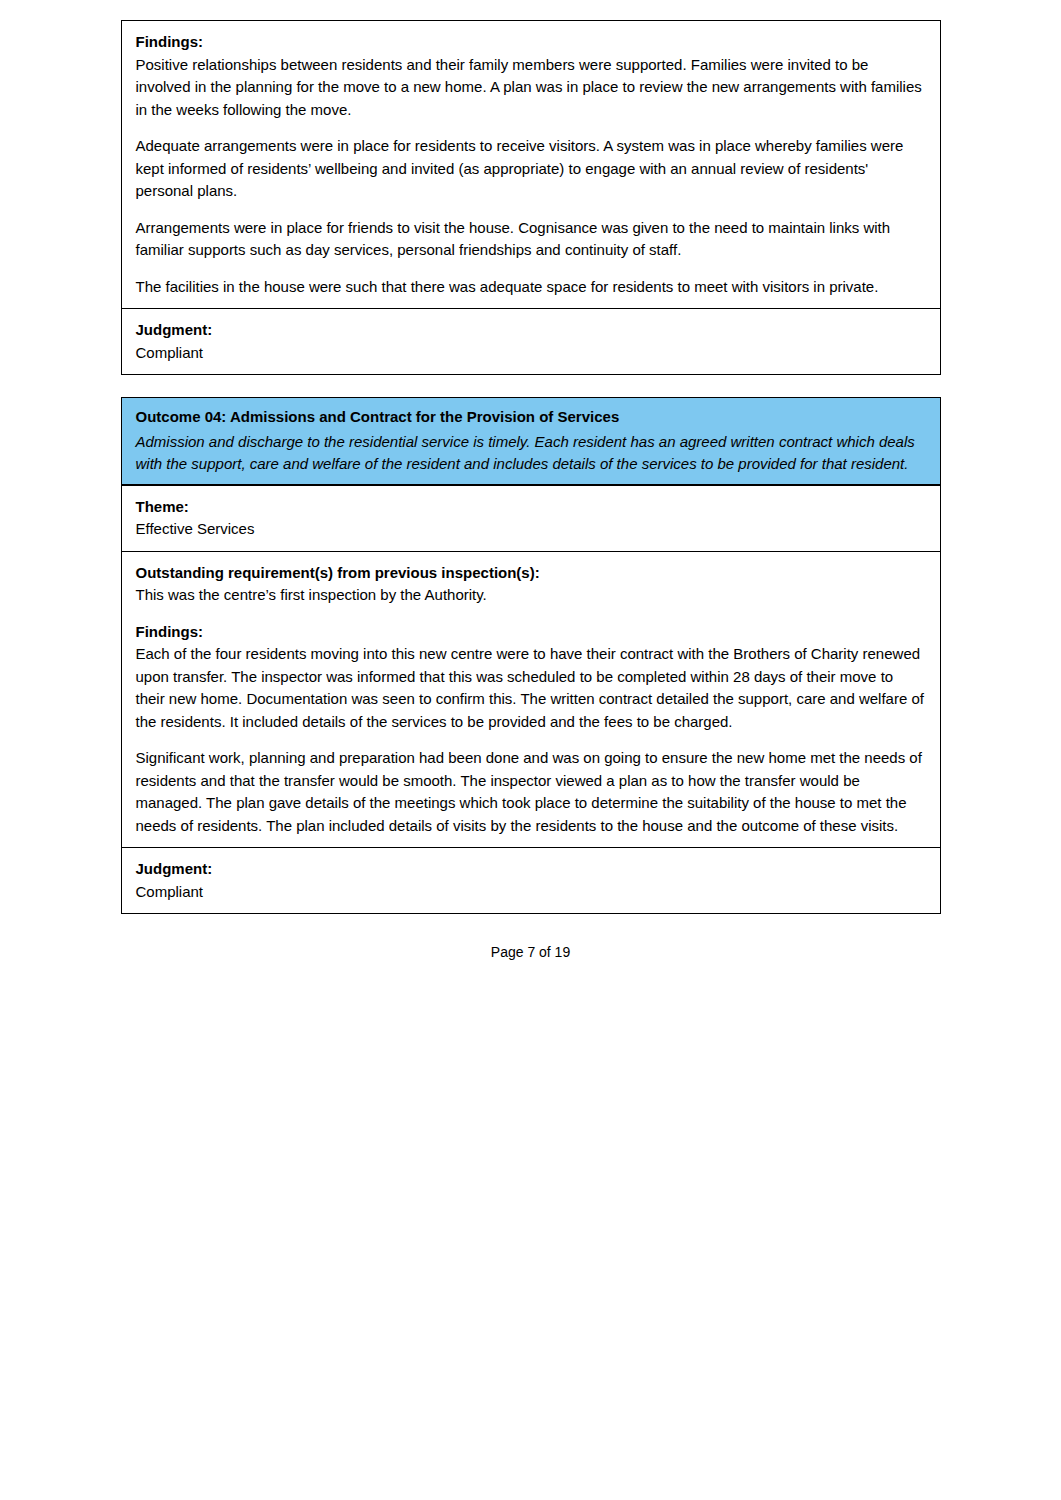Findings:
Positive relationships between residents and their family members were supported. Families were invited to be involved in the planning for the move to a new home. A plan was in place to review the new arrangements with families in the weeks following the move.
Adequate arrangements were in place for residents to receive visitors. A system was in place whereby families were kept informed of residents’ wellbeing and invited (as appropriate) to engage with an annual review of residents' personal plans.
Arrangements were in place for friends to visit the house. Cognisance was given to the need to maintain links with familiar supports such as day services, personal friendships and continuity of staff.
The facilities in the house were such that there was adequate space for residents to meet with visitors in private.
Judgment:
Compliant
Outcome 04: Admissions and Contract for the Provision of Services
Admission and discharge to the residential service is timely. Each resident has an agreed written contract which deals with the support, care and welfare of the resident and includes details of the services to be provided for that resident.
Theme:
Effective Services
Outstanding requirement(s) from previous inspection(s):
This was the centre’s first inspection by the Authority.
Findings:
Each of the four residents moving into this new centre were to have their contract with the Brothers of Charity renewed upon transfer. The inspector was informed that this was scheduled to be completed within 28 days of their move to their new home. Documentation was seen to confirm this. The written contract detailed the support, care and welfare of the residents. It included details of the services to be provided and the fees to be charged.
Significant work, planning and preparation had been done and was on going to ensure the new home met the needs of residents and that the transfer would be smooth. The inspector viewed a plan as to how the transfer would be managed. The plan gave details of the meetings which took place to determine the suitability of the house to met the needs of residents. The plan included details of visits by the residents to the house and the outcome of these visits.
Judgment:
Compliant
Page 7 of 19